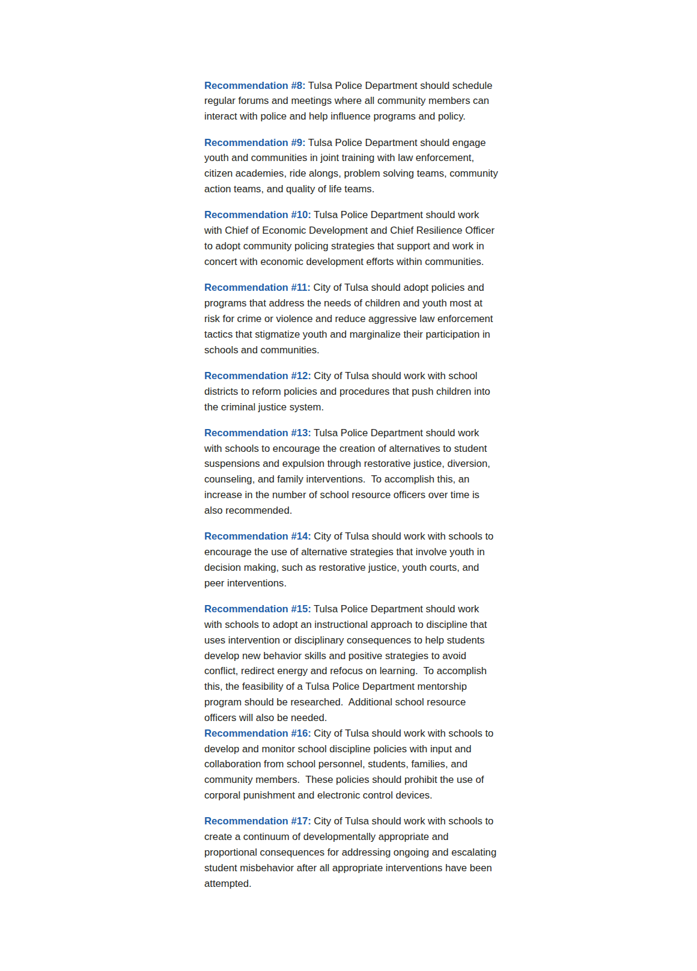Recommendation #8: Tulsa Police Department should schedule regular forums and meetings where all community members can interact with police and help influence programs and policy.
Recommendation #9: Tulsa Police Department should engage youth and communities in joint training with law enforcement, citizen academies, ride alongs, problem solving teams, community action teams, and quality of life teams.
Recommendation #10: Tulsa Police Department should work with Chief of Economic Development and Chief Resilience Officer to adopt community policing strategies that support and work in concert with economic development efforts within communities.
Recommendation #11: City of Tulsa should adopt policies and programs that address the needs of children and youth most at risk for crime or violence and reduce aggressive law enforcement tactics that stigmatize youth and marginalize their participation in schools and communities.
Recommendation #12: City of Tulsa should work with school districts to reform policies and procedures that push children into the criminal justice system.
Recommendation #13: Tulsa Police Department should work with schools to encourage the creation of alternatives to student suspensions and expulsion through restorative justice, diversion, counseling, and family interventions. To accomplish this, an increase in the number of school resource officers over time is also recommended.
Recommendation #14: City of Tulsa should work with schools to encourage the use of alternative strategies that involve youth in decision making, such as restorative justice, youth courts, and peer interventions.
Recommendation #15: Tulsa Police Department should work with schools to adopt an instructional approach to discipline that uses intervention or disciplinary consequences to help students develop new behavior skills and positive strategies to avoid conflict, redirect energy and refocus on learning. To accomplish this, the feasibility of a Tulsa Police Department mentorship program should be researched. Additional school resource officers will also be needed.
Recommendation #16: City of Tulsa should work with schools to develop and monitor school discipline policies with input and collaboration from school personnel, students, families, and community members. These policies should prohibit the use of corporal punishment and electronic control devices.
Recommendation #17: City of Tulsa should work with schools to create a continuum of developmentally appropriate and proportional consequences for addressing ongoing and escalating student misbehavior after all appropriate interventions have been attempted.